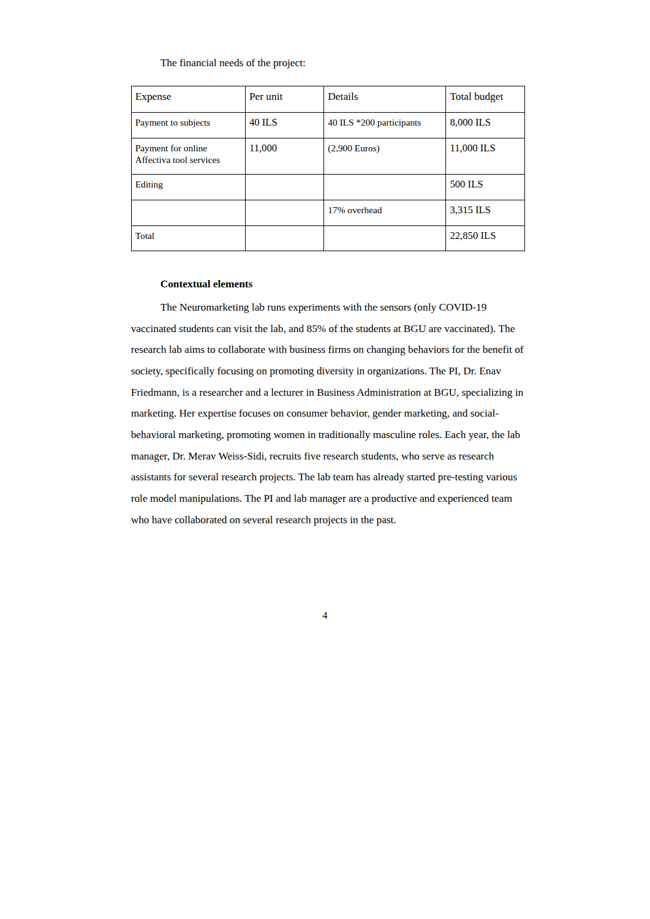The financial needs of the project:
| Expense | Per unit | Details | Total budget |
| --- | --- | --- | --- |
| Payment to subjects | 40 ILS | 40 ILS *200 participants | 8,000 ILS |
| Payment for online Affectiva tool services | 11,000 | (2,900 Euros) | 11,000 ILS |
| Editing | | | 500 ILS |
| | | 17% overhead | 3,315 ILS |
| Total | | | 22,850 ILS |
Contextual elements
The Neuromarketing lab runs experiments with the sensors (only COVID-19 vaccinated students can visit the lab, and 85% of the students at BGU are vaccinated). The research lab aims to collaborate with business firms on changing behaviors for the benefit of society, specifically focusing on promoting diversity in organizations. The PI, Dr. Enav Friedmann, is a researcher and a lecturer in Business Administration at BGU, specializing in marketing. Her expertise focuses on consumer behavior, gender marketing, and social-behavioral marketing, promoting women in traditionally masculine roles. Each year, the lab manager, Dr. Merav Weiss-Sidi, recruits five research students, who serve as research assistants for several research projects. The lab team has already started pre-testing various role model manipulations. The PI and lab manager are a productive and experienced team who have collaborated on several research projects in the past.
4